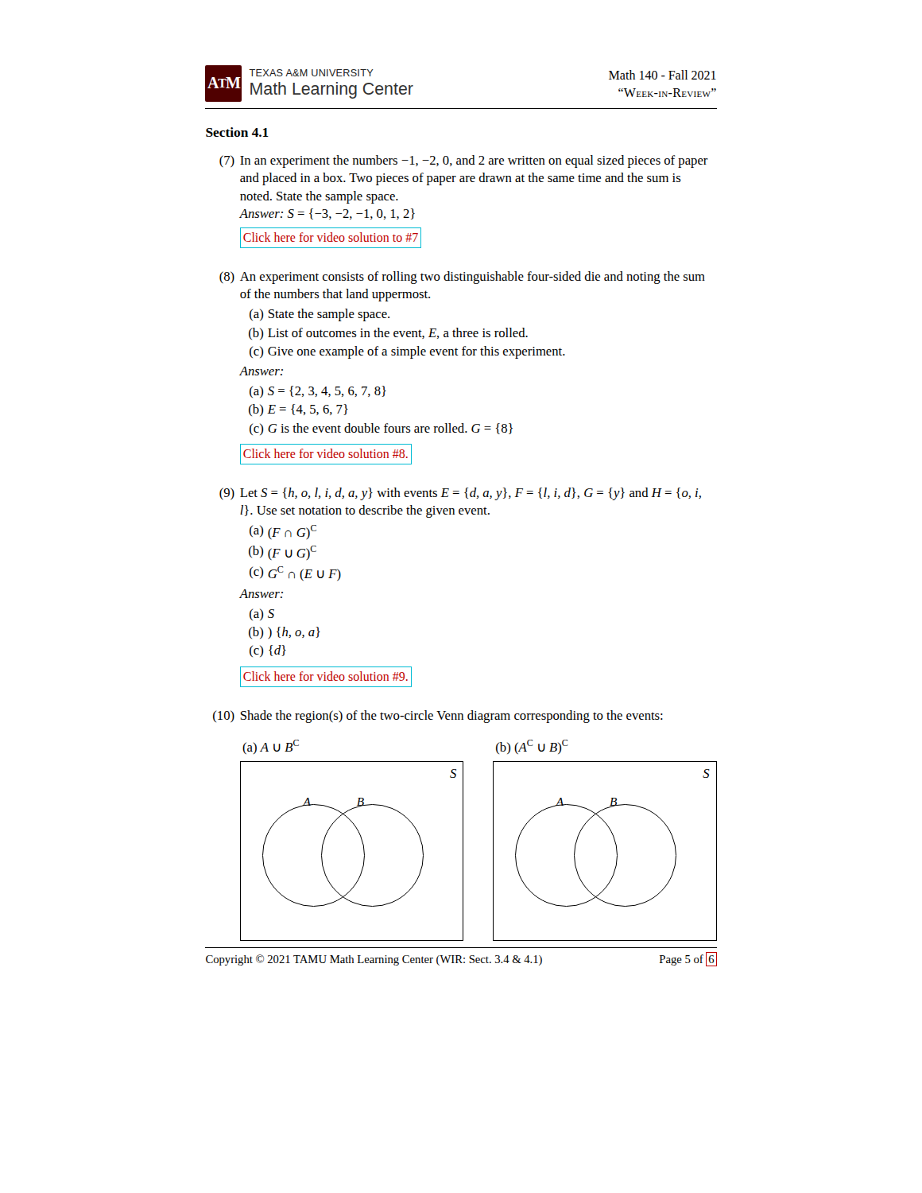ATM
Texas A&M University
Math Learning Center
Math 140 - Fall 2021
“Week-in-Review”
Section 4.1
(7) In an experiment the numbers −1, −2, 0, and 2 are written on equal sized pieces of paper and placed in a box. Two pieces of paper are drawn at the same time and the sum is noted. State the sample space.
Answer: S = {−3, −2, −1, 0, 1, 2}
Click here for video solution to #7
(8) An experiment consists of rolling two distinguishable four-sided die and noting the sum of the numbers that land uppermost.
(a) State the sample space.
(b) List of outcomes in the event, E, a three is rolled.
(c) Give one example of a simple event for this experiment.
Answer:
(a) S = {2, 3, 4, 5, 6, 7, 8}
(b) E = {4, 5, 6, 7}
(c) G is the event double fours are rolled. G = {8}
Click here for video solution #8.
(9) Let S = {h, o, l, i, d, a, y} with events E = {d, a, y}, F = {l, i, d}, G = {y} and H = {o, i, l}. Use set notation to describe the given event.
(a)(F ∩ G)C
(b)(F ∪ G)C
(c) GC ∩ (E ∪ F)
Answer:
(a) S
(b)) {h, o, a}
(c){d}
Click here for video solution #9.
(10) Shade the region(s) of the two-circle Venn diagram corresponding to the events:
(a) A ∪ BC
S A B
(b) (AC ∪ B)C
S A B
Copyright © 2021 TAMU Math Learning Center (WIR: Sect. 3.4 & 4.1)
Page 5 of 6